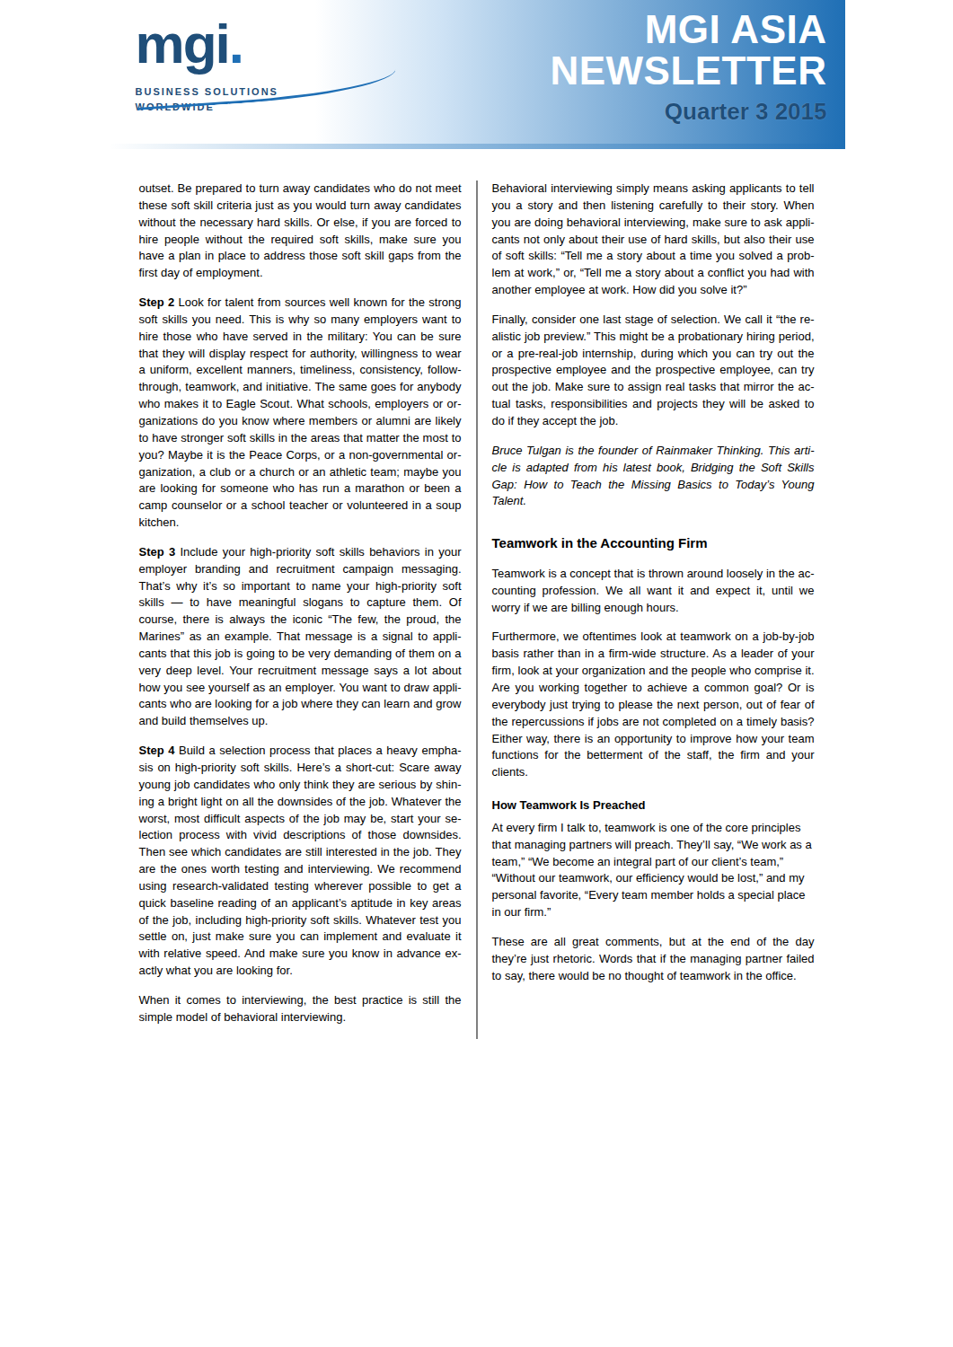mgi.
BUSINESS SOLUTIONS
WORLDWIDE
MGI ASIA
NEWSLETTER
Quarter 3 2015
outset. Be prepared to turn away candidates who do not meet these soft skill criteria just as you would turn away candidates without the necessary hard skills. Or else, if you are forced to hire people without the required soft skills, make sure you have a plan in place to address those soft skill gaps from the first day of employment.
Step 2 Look for talent from sources well known for the strong soft skills you need. This is why so many employers want to hire those who have served in the military: You can be sure that they will display respect for authority, willingness to wear a uniform, excellent manners, timeliness, consistency, follow-through, teamwork, and initiative. The same goes for anybody who makes it to Eagle Scout. What schools, employers or organizations do you know where members or alumni are likely to have stronger soft skills in the areas that matter the most to you? Maybe it is the Peace Corps, or a non-governmental organization, a club or a church or an athletic team; maybe you are looking for someone who has run a marathon or been a camp counselor or a school teacher or volunteered in a soup kitchen.
Step 3 Include your high-priority soft skills behaviors in your employer branding and recruitment campaign messaging. That’s why it’s so important to name your high-priority soft skills — to have meaningful slogans to capture them. Of course, there is always the iconic “The few, the proud, the Marines” as an example. That message is a signal to applicants that this job is going to be very demanding of them on a very deep level. Your recruitment message says a lot about how you see yourself as an employer. You want to draw applicants who are looking for a job where they can learn and grow and build themselves up.
Step 4 Build a selection process that places a heavy emphasis on high-priority soft skills. Here’s a short-cut: Scare away young job candidates who only think they are serious by shining a bright light on all the downsides of the job. Whatever the worst, most difficult aspects of the job may be, start your selection process with vivid descriptions of those downsides. Then see which candidates are still interested in the job. They are the ones worth testing and interviewing. We recommend using research-validated testing wherever possible to get a quick baseline reading of an applicant’s aptitude in key areas of the job, including high-priority soft skills. Whatever test you settle on, just make sure you can implement and evaluate it with relative speed. And make sure you know in advance exactly what you are looking for.
When it comes to interviewing, the best practice is still the simple model of behavioral interviewing.
Behavioral interviewing simply means asking applicants to tell you a story and then listening carefully to their story. When you are doing behavioral interviewing, make sure to ask applicants not only about their use of hard skills, but also their use of soft skills: “Tell me a story about a time you solved a problem at work,” or, “Tell me a story about a conflict you had with another employee at work. How did you solve it?”
Finally, consider one last stage of selection. We call it “the realistic job preview.” This might be a probationary hiring period, or a pre-real-job internship, during which you can try out the prospective employee and the prospective employee, can try out the job. Make sure to assign real tasks that mirror the actual tasks, responsibilities and projects they will be asked to do if they accept the job.
Bruce Tulgan is the founder of Rainmaker Thinking. This article is adapted from his latest book, Bridging the Soft Skills Gap: How to Teach the Missing Basics to Today’s Young Talent.
Teamwork in the Accounting Firm
Teamwork is a concept that is thrown around loosely in the accounting profession. We all want it and expect it, until we worry if we are billing enough hours.
Furthermore, we oftentimes look at teamwork on a job-by-job basis rather than in a firm-wide structure. As a leader of your firm, look at your organization and the people who comprise it. Are you working together to achieve a common goal? Or is everybody just trying to please the next person, out of fear of the repercussions if jobs are not completed on a timely basis? Either way, there is an opportunity to improve how your team functions for the betterment of the staff, the firm and your clients.
How Teamwork Is Preached
At every firm I talk to, teamwork is one of the core principles that managing partners will preach. They’ll say, “We work as a team,” “We become an integral part of our client’s team,” “Without our teamwork, our efficiency would be lost,” and my personal favorite, “Every team member holds a special place in our firm.”
These are all great comments, but at the end of the day they’re just rhetoric. Words that if the managing partner failed to say, there would be no thought of teamwork in the office.